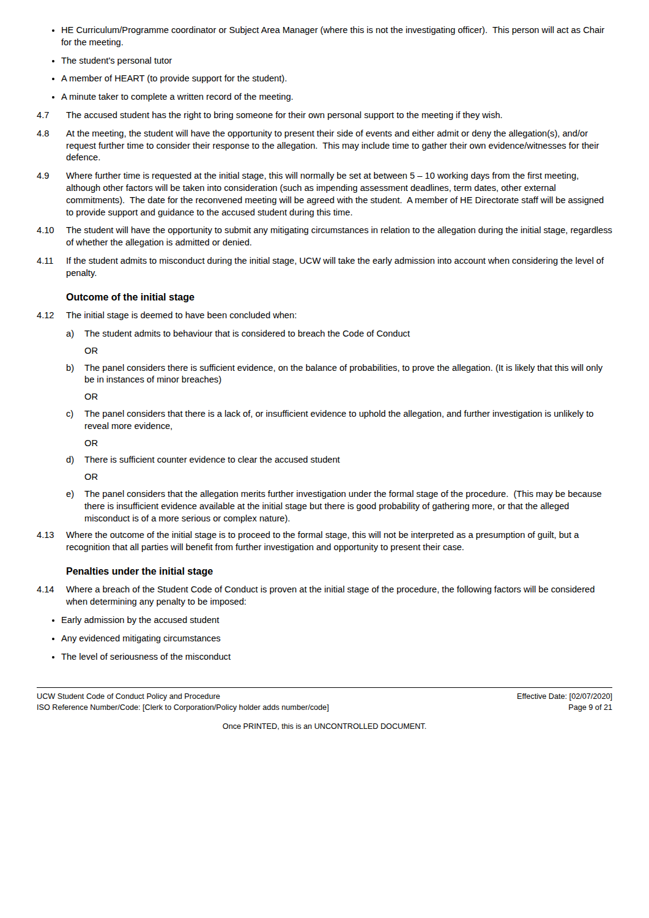HE Curriculum/Programme coordinator or Subject Area Manager (where this is not the investigating officer). This person will act as Chair for the meeting.
The student's personal tutor
A member of HEART (to provide support for the student).
A minute taker to complete a written record of the meeting.
4.7
The accused student has the right to bring someone for their own personal support to the meeting if they wish.
4.8
At the meeting, the student will have the opportunity to present their side of events and either admit or deny the allegation(s), and/or request further time to consider their response to the allegation. This may include time to gather their own evidence/witnesses for their defence.
4.9
Where further time is requested at the initial stage, this will normally be set at between 5 – 10 working days from the first meeting, although other factors will be taken into consideration (such as impending assessment deadlines, term dates, other external commitments). The date for the reconvened meeting will be agreed with the student. A member of HE Directorate staff will be assigned to provide support and guidance to the accused student during this time.
4.10
The student will have the opportunity to submit any mitigating circumstances in relation to the allegation during the initial stage, regardless of whether the allegation is admitted or denied.
4.11
If the student admits to misconduct during the initial stage, UCW will take the early admission into account when considering the level of penalty.
Outcome of the initial stage
4.12
The initial stage is deemed to have been concluded when:
a)
The student admits to behaviour that is considered to breach the Code of Conduct
OR
b)
The panel considers there is sufficient evidence, on the balance of probabilities, to prove the allegation. (It is likely that this will only be in instances of minor breaches)
OR
c)
The panel considers that there is a lack of, or insufficient evidence to uphold the allegation, and further investigation is unlikely to reveal more evidence,
OR
d)
There is sufficient counter evidence to clear the accused student
OR
e)
The panel considers that the allegation merits further investigation under the formal stage of the procedure. (This may be because there is insufficient evidence available at the initial stage but there is good probability of gathering more, or that the alleged misconduct is of a more serious or complex nature).
4.13
Where the outcome of the initial stage is to proceed to the formal stage, this will not be interpreted as a presumption of guilt, but a recognition that all parties will benefit from further investigation and opportunity to present their case.
Penalties under the initial stage
4.14
Where a breach of the Student Code of Conduct is proven at the initial stage of the procedure, the following factors will be considered when determining any penalty to be imposed:
Early admission by the accused student
Any evidenced mitigating circumstances
The level of seriousness of the misconduct
UCW Student Code of Conduct Policy and Procedure
Effective Date: [02/07/2020]
ISO Reference Number/Code: [Clerk to Corporation/Policy holder adds number/code]
Page 9 of 21
Once PRINTED, this is an UNCONTROLLED DOCUMENT.